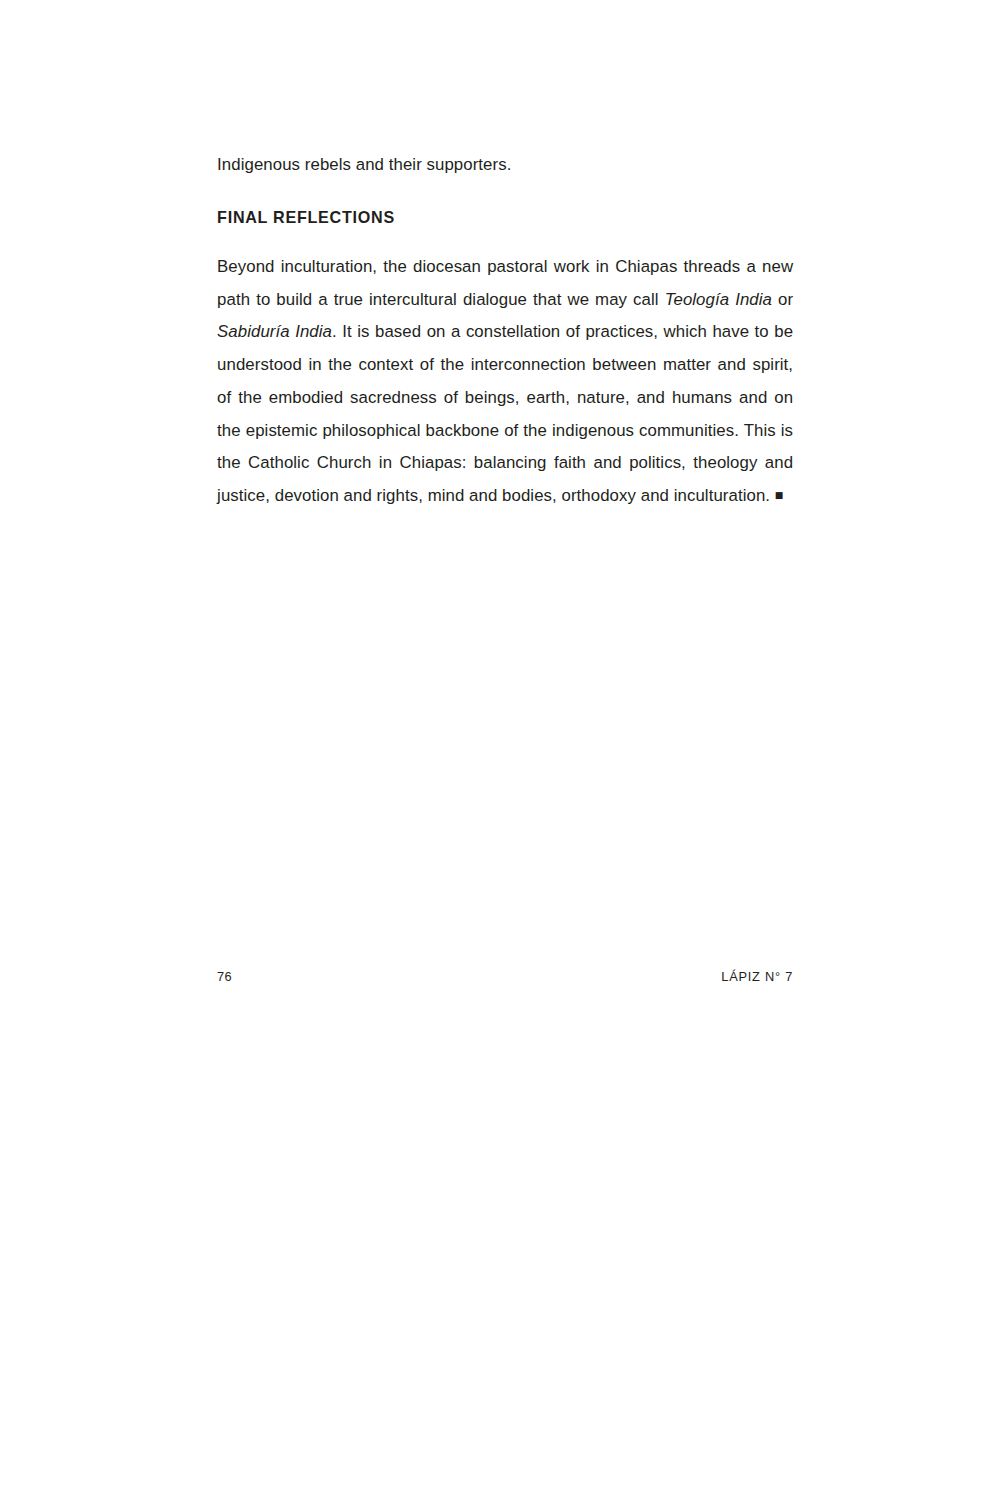Indigenous rebels and their supporters.
Final Reflections
Beyond inculturation, the diocesan pastoral work in Chiapas threads a new path to build a true intercultural dialogue that we may call Teología India or Sabiduría India. It is based on a constellation of practices, which have to be understood in the context of the interconnection between matter and spirit, of the embodied sacredness of beings, earth, nature, and humans and on the epistemic philosophical backbone of the indigenous communities. This is the Catholic Church in Chiapas: balancing faith and politics, theology and justice, devotion and rights, mind and bodies, orthodoxy and inculturation. ■
76 LÁPIZ N° 7